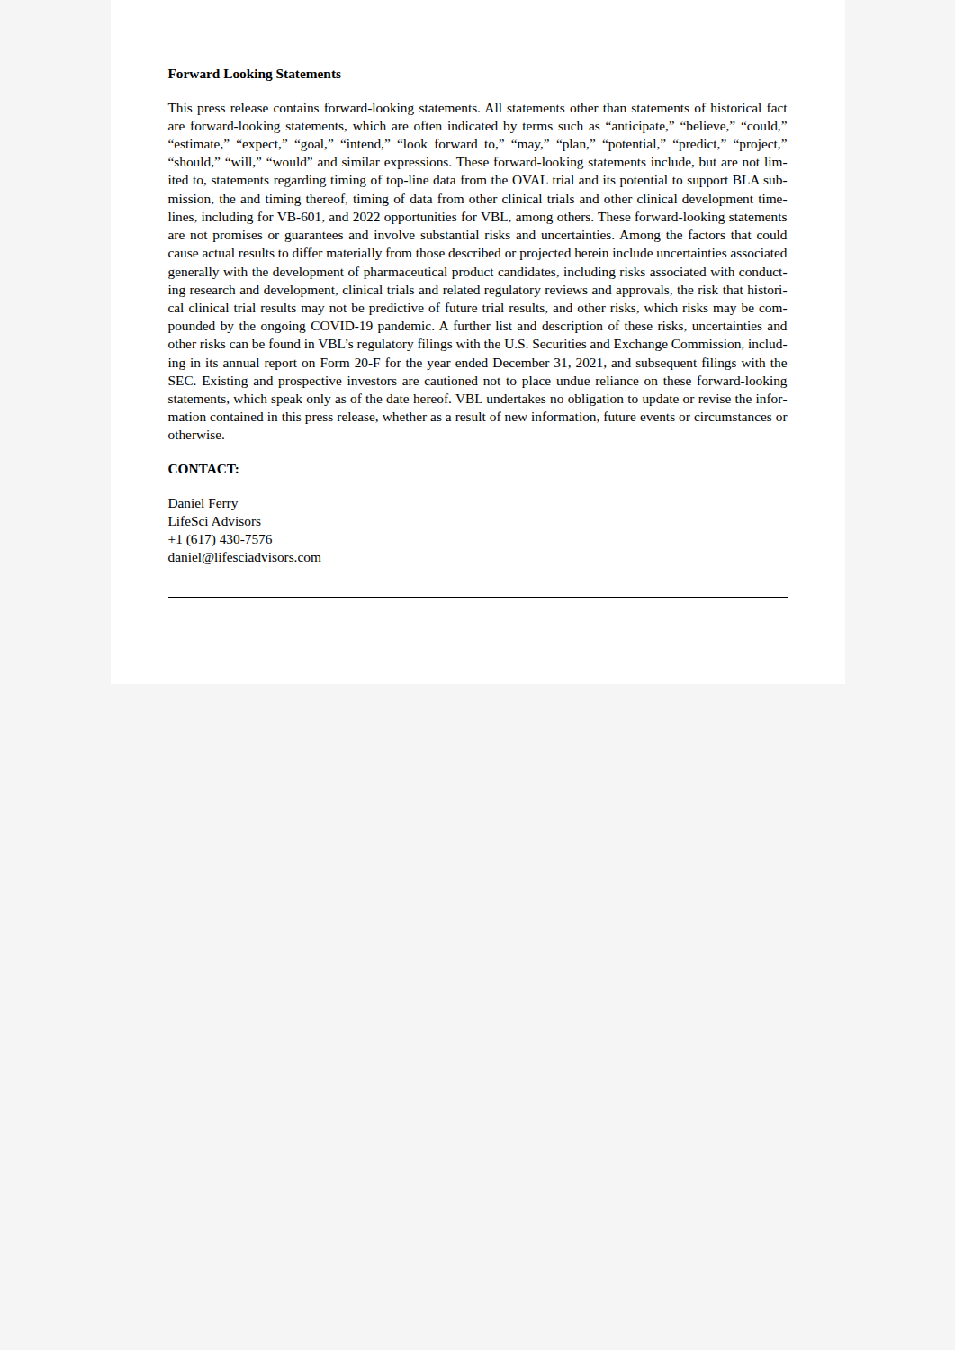Forward Looking Statements
This press release contains forward-looking statements. All statements other than statements of historical fact are forward-looking statements, which are often indicated by terms such as “anticipate,” “believe,” “could,” “estimate,” “expect,” “goal,” “intend,” “look forward to,” “may,” “plan,” “potential,” “predict,” “project,” “should,” “will,” “would” and similar expressions. These forward-looking statements include, but are not limited to, statements regarding timing of top-line data from the OVAL trial and its potential to support BLA submission, the and timing thereof, timing of data from other clinical trials and other clinical development timelines, including for VB-601, and 2022 opportunities for VBL, among others. These forward-looking statements are not promises or guarantees and involve substantial risks and uncertainties. Among the factors that could cause actual results to differ materially from those described or projected herein include uncertainties associated generally with the development of pharmaceutical product candidates, including risks associated with conducting research and development, clinical trials and related regulatory reviews and approvals, the risk that historical clinical trial results may not be predictive of future trial results, and other risks, which risks may be compounded by the ongoing COVID-19 pandemic. A further list and description of these risks, uncertainties and other risks can be found in VBL’s regulatory filings with the U.S. Securities and Exchange Commission, including in its annual report on Form 20-F for the year ended December 31, 2021, and subsequent filings with the SEC. Existing and prospective investors are cautioned not to place undue reliance on these forward-looking statements, which speak only as of the date hereof. VBL undertakes no obligation to update or revise the information contained in this press release, whether as a result of new information, future events or circumstances or otherwise.
CONTACT:
Daniel Ferry
LifeSci Advisors
+1 (617) 430-7576
daniel@lifesciadvisors.com